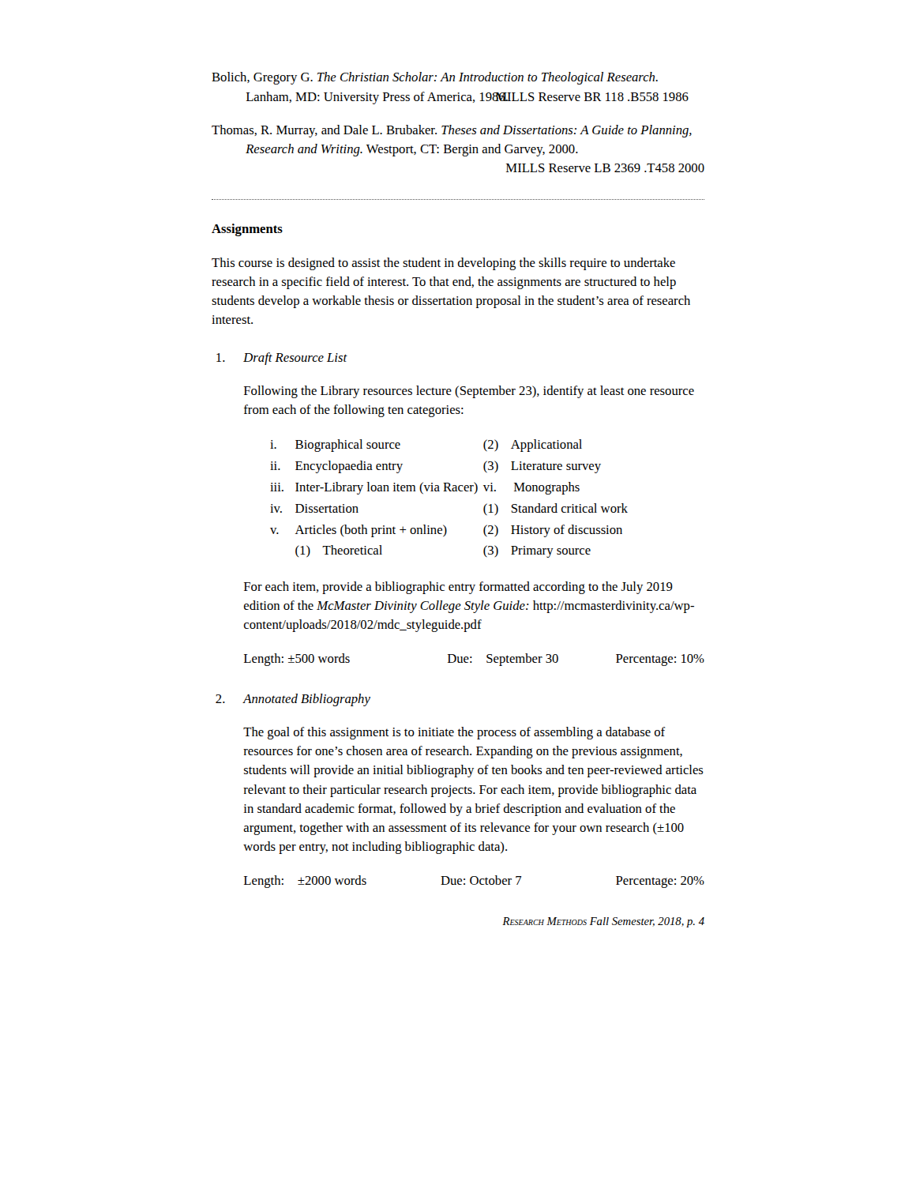Bolich, Gregory G. The Christian Scholar: An Introduction to Theological Research. Lanham, MD: University Press of America, 1986.MILLS Reserve BR 118 .B558 1986
Thomas, R. Murray, and Dale L. Brubaker. Theses and Dissertations: A Guide to Planning, Research and Writing. Westport, CT: Bergin and Garvey, 2000. MILLS Reserve LB 2369 .T458 2000
Assignments
This course is designed to assist the student in developing the skills require to undertake research in a specific field of interest. To that end, the assignments are structured to help students develop a workable thesis or dissertation proposal in the student’s area of research interest.
Draft Resource List
Following the Library resources lecture (September 23), identify at least one resource from each of the following ten categories:
| i. Biographical source | (2) Applicational |
| ii. Encyclopaedia entry | (3) Literature survey |
| iii. Inter-Library loan item (via Racer) | vi. Monographs |
| iv. Dissertation | (1) Standard critical work |
| v. Articles (both print + online) | (2) History of discussion |
| (1) Theoretical | (3) Primary source |
For each item, provide a bibliographic entry formatted according to the July 2019 edition of the McMaster Divinity College Style Guide: http://mcmasterdivinity.ca/wp-content/uploads/2018/02/mdc_styleguide.pdf
Length: ±500 words Due: September 30 Percentage: 10%
Annotated Bibliography
The goal of this assignment is to initiate the process of assembling a database of resources for one’s chosen area of research. Expanding on the previous assignment, students will provide an initial bibliography of ten books and ten peer-reviewed articles relevant to their particular research projects. For each item, provide bibliographic data in standard academic format, followed by a brief description and evaluation of the argument, together with an assessment of its relevance for your own research (±100 words per entry, not including bibliographic data).
Length: ±2000 words Due: October 7 Percentage: 20%
Research Methods Fall Semester, 2018, p. 4